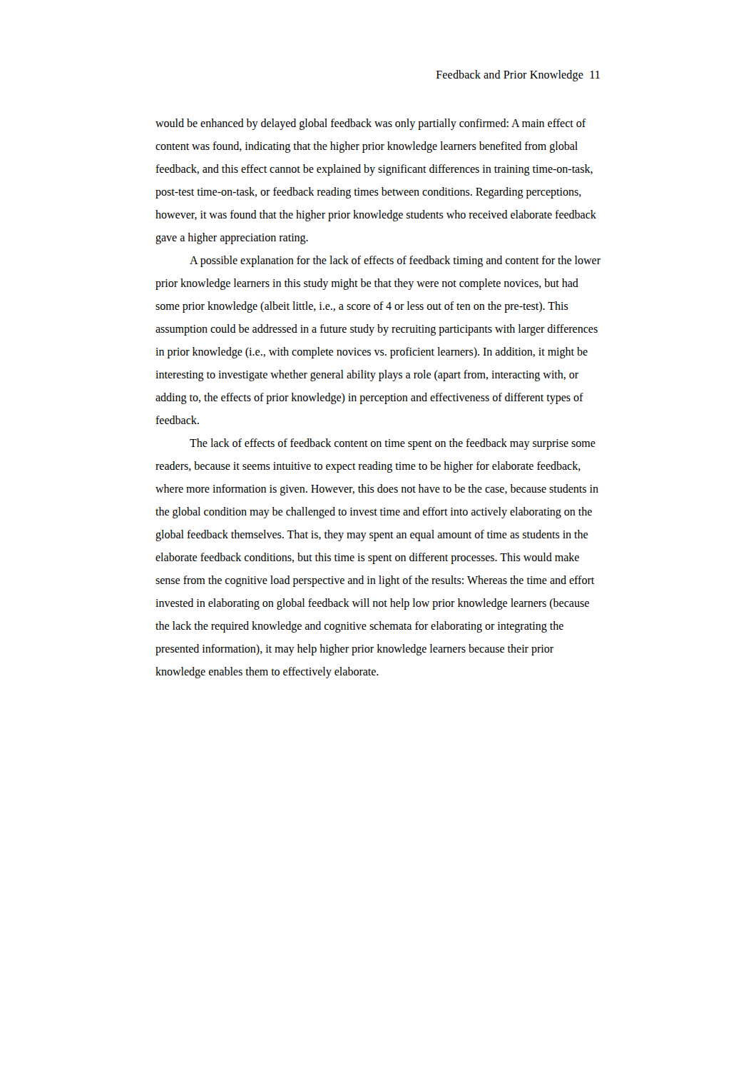Feedback and Prior Knowledge 11
would be enhanced by delayed global feedback was only partially confirmed: A main effect of content was found, indicating that the higher prior knowledge learners benefited from global feedback, and this effect cannot be explained by significant differences in training time-on-task, post-test time-on-task, or feedback reading times between conditions. Regarding perceptions, however, it was found that the higher prior knowledge students who received elaborate feedback gave a higher appreciation rating.
A possible explanation for the lack of effects of feedback timing and content for the lower prior knowledge learners in this study might be that they were not complete novices, but had some prior knowledge (albeit little, i.e., a score of 4 or less out of ten on the pre-test). This assumption could be addressed in a future study by recruiting participants with larger differences in prior knowledge (i.e., with complete novices vs. proficient learners). In addition, it might be interesting to investigate whether general ability plays a role (apart from, interacting with, or adding to, the effects of prior knowledge) in perception and effectiveness of different types of feedback.
The lack of effects of feedback content on time spent on the feedback may surprise some readers, because it seems intuitive to expect reading time to be higher for elaborate feedback, where more information is given. However, this does not have to be the case, because students in the global condition may be challenged to invest time and effort into actively elaborating on the global feedback themselves. That is, they may spent an equal amount of time as students in the elaborate feedback conditions, but this time is spent on different processes. This would make sense from the cognitive load perspective and in light of the results: Whereas the time and effort invested in elaborating on global feedback will not help low prior knowledge learners (because the lack the required knowledge and cognitive schemata for elaborating or integrating the presented information), it may help higher prior knowledge learners because their prior knowledge enables them to effectively elaborate.